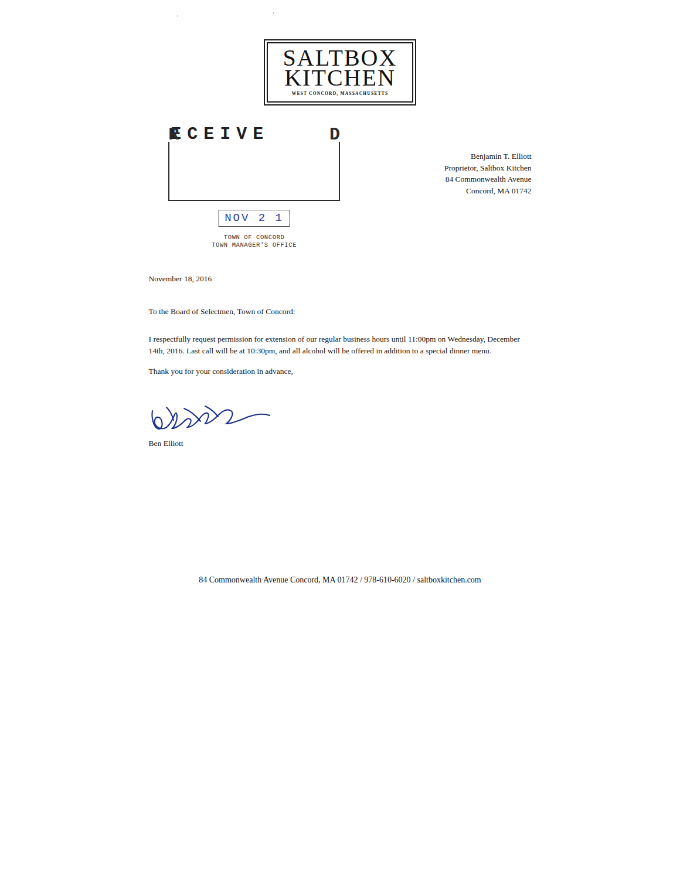. . .
Saltbox
Kitchen
West Concord, Massachusetts
ECEIVE
R D
NOV 2 1
Town of Concord
Town Manager's Office
Benjamin T. Elliott
Proprietor, Saltbox Kitchen
84 Commonwealth Avenue
Concord, MA 01742
November 18, 2016
To the Board of Selectmen, Town of Concord:
I respectfully request permission for extension of our regular business hours until 11:00pm on Wednesday, December 14th, 2016. Last call will be at 10:30pm, and all alcohol will be offered in addition to a special dinner menu.
Thank you for your consideration in advance,
Ben Elliott
84 Commonwealth Avenue Concord, MA 01742 / 978-610-6020 / saltboxkitchen.com